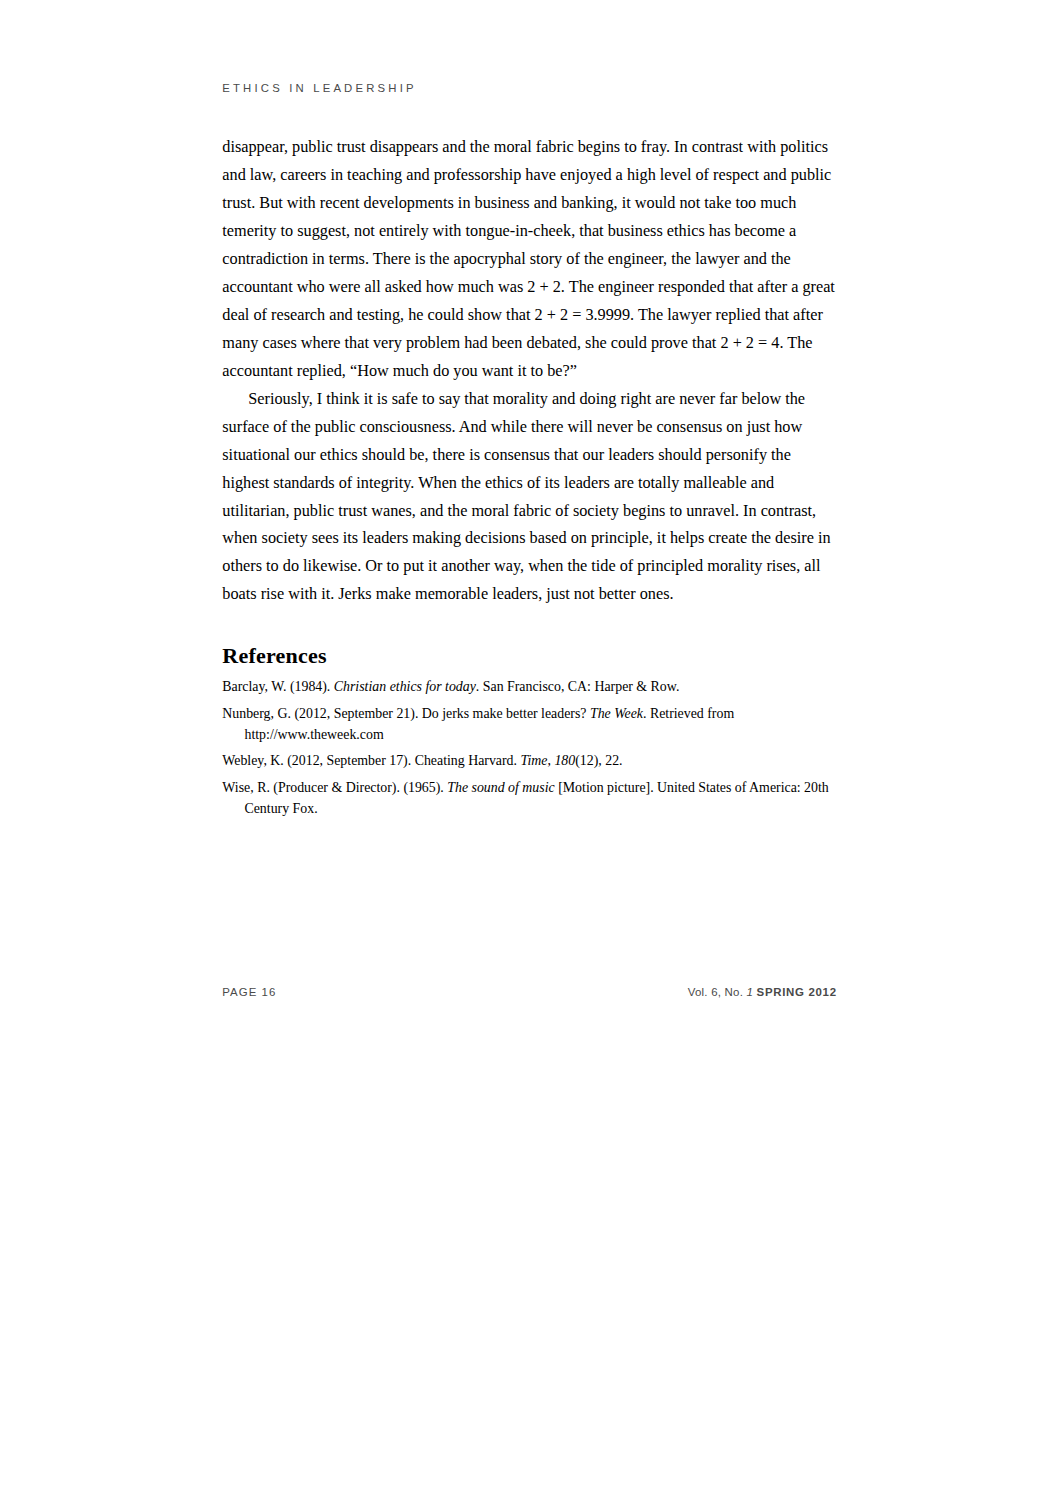Ethics in Leadership
disappear, public trust disappears and the moral fabric begins to fray. In contrast with politics and law, careers in teaching and professorship have enjoyed a high level of respect and public trust. But with recent developments in business and banking, it would not take too much temerity to suggest, not entirely with tongue-in-cheek, that business ethics has become a contradiction in terms. There is the apocryphal story of the engineer, the lawyer and the accountant who were all asked how much was 2 + 2. The engineer responded that after a great deal of research and testing, he could show that 2 + 2 = 3.9999. The lawyer replied that after many cases where that very problem had been debated, she could prove that 2 + 2 = 4. The accountant replied, “How much do you want it to be?”
Seriously, I think it is safe to say that morality and doing right are never far below the surface of the public consciousness. And while there will never be consensus on just how situational our ethics should be, there is consensus that our leaders should personify the highest standards of integrity. When the ethics of its leaders are totally malleable and utilitarian, public trust wanes, and the moral fabric of society begins to unravel. In contrast, when society sees its leaders making decisions based on principle, it helps create the desire in others to do likewise. Or to put it another way, when the tide of principled morality rises, all boats rise with it. Jerks make memorable leaders, just not better ones.
References
Barclay, W. (1984). Christian ethics for today. San Francisco, CA: Harper & Row.
Nunberg, G. (2012, September 21). Do jerks make better leaders? The Week. Retrieved from http://www.theweek.com
Webley, K. (2012, September 17). Cheating Harvard. Time, 180(12), 22.
Wise, R. (Producer & Director). (1965). The sound of music [Motion picture]. United States of America: 20th Century Fox.
PAGE 16
Vol. 6, No. 1 SPRING 2012